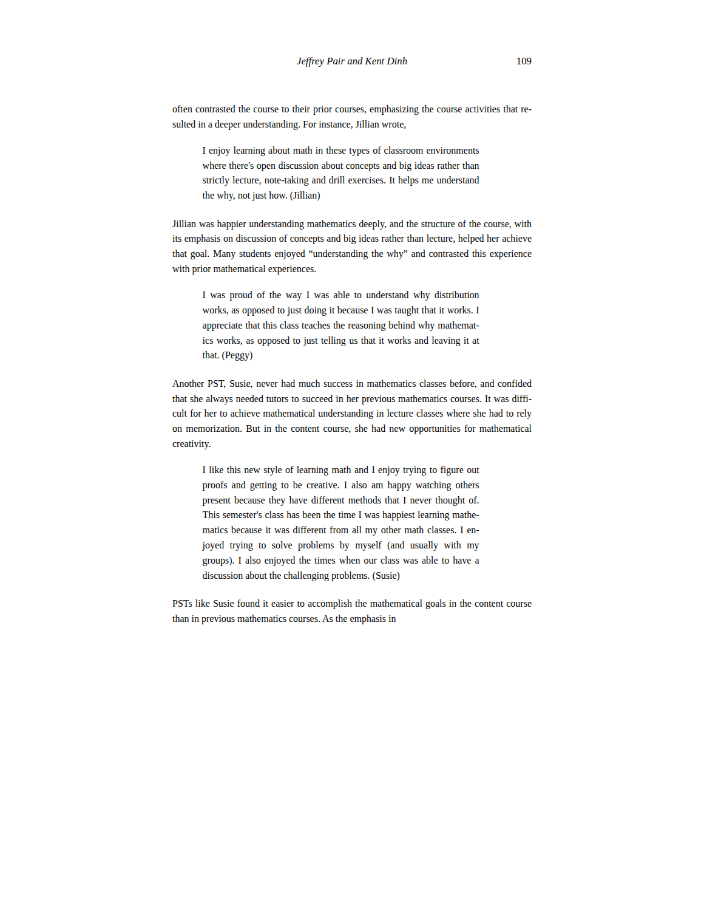Jeffrey Pair and Kent Dinh 109
often contrasted the course to their prior courses, emphasizing the course activities that resulted in a deeper understanding. For instance, Jillian wrote,
I enjoy learning about math in these types of classroom environments where there's open discussion about concepts and big ideas rather than strictly lecture, note-taking and drill exercises. It helps me understand the why, not just how. (Jillian)
Jillian was happier understanding mathematics deeply, and the structure of the course, with its emphasis on discussion of concepts and big ideas rather than lecture, helped her achieve that goal. Many students enjoyed “understanding the why” and contrasted this experience with prior mathematical experiences.
I was proud of the way I was able to understand why distribution works, as opposed to just doing it because I was taught that it works. I appreciate that this class teaches the reasoning behind why mathematics works, as opposed to just telling us that it works and leaving it at that. (Peggy)
Another PST, Susie, never had much success in mathematics classes before, and confided that she always needed tutors to succeed in her previous mathematics courses. It was difficult for her to achieve mathematical understanding in lecture classes where she had to rely on memorization. But in the content course, she had new opportunities for mathematical creativity.
I like this new style of learning math and I enjoy trying to figure out proofs and getting to be creative. I also am happy watching others present because they have different methods that I never thought of. This semester's class has been the time I was happiest learning mathematics because it was different from all my other math classes. I enjoyed trying to solve problems by myself (and usually with my groups). I also enjoyed the times when our class was able to have a discussion about the challenging problems. (Susie)
PSTs like Susie found it easier to accomplish the mathematical goals in the content course than in previous mathematics courses. As the emphasis in